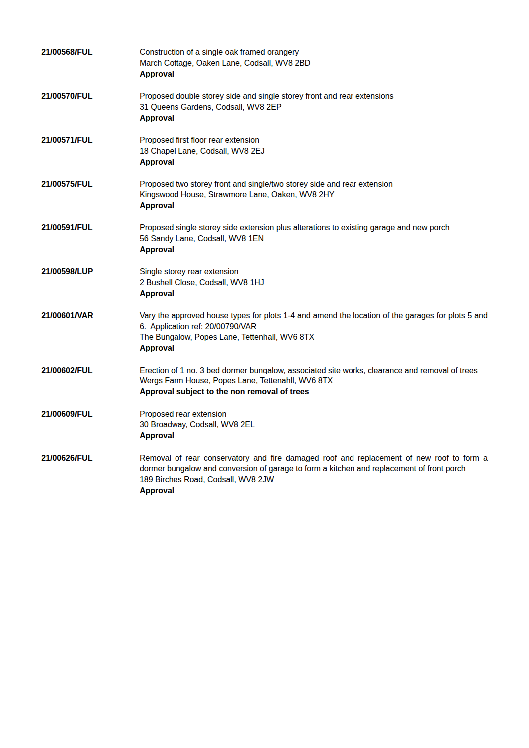| 21/00568/FUL | Construction of a single oak framed orangery March Cottage, Oaken Lane, Codsall, WV8 2BD Approval |
| 21/00570/FUL | Proposed double storey side and single storey front and rear extensions 31 Queens Gardens, Codsall, WV8 2EP Approval |
| 21/00571/FUL | Proposed first floor rear extension 18 Chapel Lane, Codsall, WV8 2EJ Approval |
| 21/00575/FUL | Proposed two storey front and single/two storey side and rear extension Kingswood House, Strawmore Lane, Oaken, WV8 2HY Approval |
| 21/00591/FUL | Proposed single storey side extension plus alterations to existing garage and new porch 56 Sandy Lane, Codsall, WV8 1EN Approval |
| 21/00598/LUP | Single storey rear extension 2 Bushell Close, Codsall, WV8 1HJ Approval |
| 21/00601/VAR | Vary the approved house types for plots 1-4 and amend the location of the garages for plots 5 and 6. Application ref: 20/00790/VAR The Bungalow, Popes Lane, Tettenhall, WV6 8TX Approval |
| 21/00602/FUL | Erection of 1 no. 3 bed dormer bungalow, associated site works, clearance and removal of trees Wergs Farm House, Popes Lane, Tettenahll, WV6 8TX Approval subject to the non removal of trees |
| 21/00609/FUL | Proposed rear extension 30 Broadway, Codsall, WV8 2EL Approval |
| 21/00626/FUL | Removal of rear conservatory and fire damaged roof and replacement of new roof to form a dormer bungalow and conversion of garage to form a kitchen and replacement of front porch 189 Birches Road, Codsall, WV8 2JW Approval |